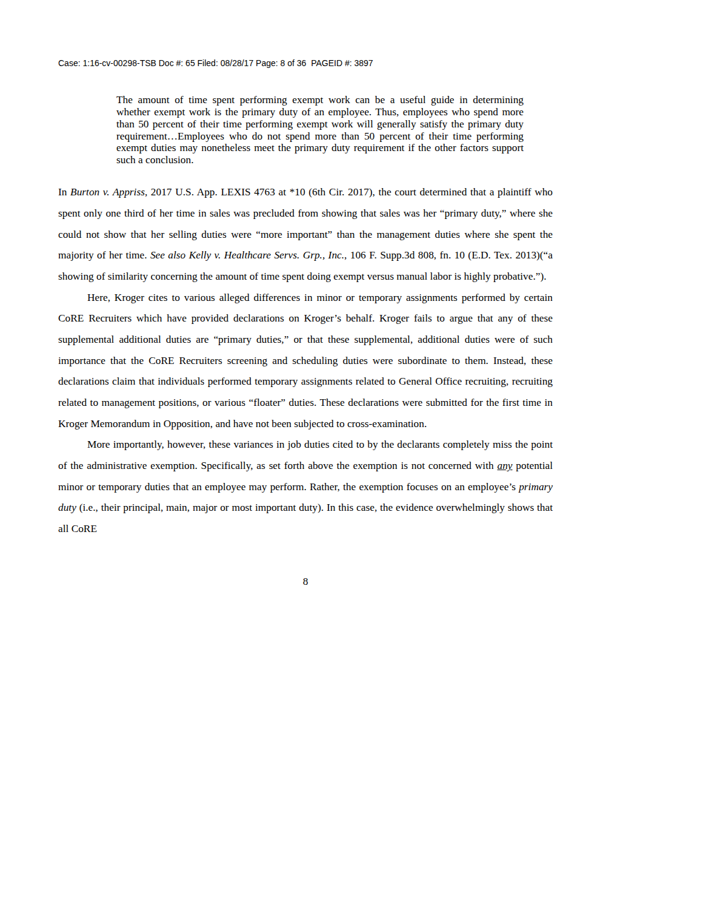Case: 1:16-cv-00298-TSB Doc #: 65 Filed: 08/28/17 Page: 8 of 36 PAGEID #: 3897
The amount of time spent performing exempt work can be a useful guide in determining whether exempt work is the primary duty of an employee. Thus, employees who spend more than 50 percent of their time performing exempt work will generally satisfy the primary duty requirement…Employees who do not spend more than 50 percent of their time performing exempt duties may nonetheless meet the primary duty requirement if the other factors support such a conclusion.
In Burton v. Appriss, 2017 U.S. App. LEXIS 4763 at *10 (6th Cir. 2017), the court determined that a plaintiff who spent only one third of her time in sales was precluded from showing that sales was her “primary duty,” where she could not show that her selling duties were “more important” than the management duties where she spent the majority of her time. See also Kelly v. Healthcare Servs. Grp., Inc., 106 F. Supp.3d 808, fn. 10 (E.D. Tex. 2013)(“a showing of similarity concerning the amount of time spent doing exempt versus manual labor is highly probative.”).
Here, Kroger cites to various alleged differences in minor or temporary assignments performed by certain CoRE Recruiters which have provided declarations on Kroger’s behalf. Kroger fails to argue that any of these supplemental additional duties are “primary duties,” or that these supplemental, additional duties were of such importance that the CoRE Recruiters screening and scheduling duties were subordinate to them. Instead, these declarations claim that individuals performed temporary assignments related to General Office recruiting, recruiting related to management positions, or various “floater” duties. These declarations were submitted for the first time in Kroger Memorandum in Opposition, and have not been subjected to cross-examination.
More importantly, however, these variances in job duties cited to by the declarants completely miss the point of the administrative exemption. Specifically, as set forth above the exemption is not concerned with any potential minor or temporary duties that an employee may perform. Rather, the exemption focuses on an employee’s primary duty (i.e., their principal, main, major or most important duty). In this case, the evidence overwhelmingly shows that all CoRE
8